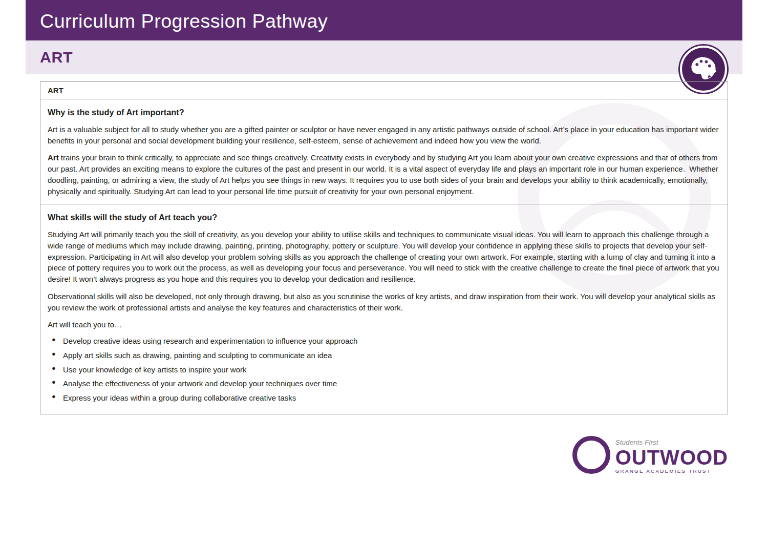Curriculum Progression Pathway
ART
ART
Why is the study of Art important?
Art is a valuable subject for all to study whether you are a gifted painter or sculptor or have never engaged in any artistic pathways outside of school. Art’s place in your education has important wider benefits in your personal and social development building your resilience, self-esteem, sense of achievement and indeed how you view the world.
Art trains your brain to think critically, to appreciate and see things creatively. Creativity exists in everybody and by studying Art you learn about your own creative expressions and that of others from our past. Art provides an exciting means to explore the cultures of the past and present in our world. It is a vital aspect of everyday life and plays an important role in our human experience. Whether doodling, painting, or admiring a view, the study of Art helps you see things in new ways. It requires you to use both sides of your brain and develops your ability to think academically, emotionally, physically and spiritually. Studying Art can lead to your personal life time pursuit of creativity for your own personal enjoyment.
What skills will the study of Art teach you?
Studying Art will primarily teach you the skill of creativity, as you develop your ability to utilise skills and techniques to communicate visual ideas. You will learn to approach this challenge through a wide range of mediums which may include drawing, painting, printing, photography, pottery or sculpture. You will develop your confidence in applying these skills to projects that develop your self-expression. Participating in Art will also develop your problem solving skills as you approach the challenge of creating your own artwork. For example, starting with a lump of clay and turning it into a piece of pottery requires you to work out the process, as well as developing your focus and perseverance. You will need to stick with the creative challenge to create the final piece of artwork that you desire! It won’t always progress as you hope and this requires you to develop your dedication and resilience.
Observational skills will also be developed, not only through drawing, but also as you scrutinise the works of key artists, and draw inspiration from their work. You will develop your analytical skills as you review the work of professional artists and analyse the key features and characteristics of their work.
Art will teach you to…
Develop creative ideas using research and experimentation to influence your approach
Apply art skills such as drawing, painting and sculpting to communicate an idea
Use your knowledge of key artists to inspire your work
Analyse the effectiveness of your artwork and develop your techniques over time
Express your ideas within a group during collaborative creative tasks
Students First OUTWOOD GRANGE ACADEMIES TRUST